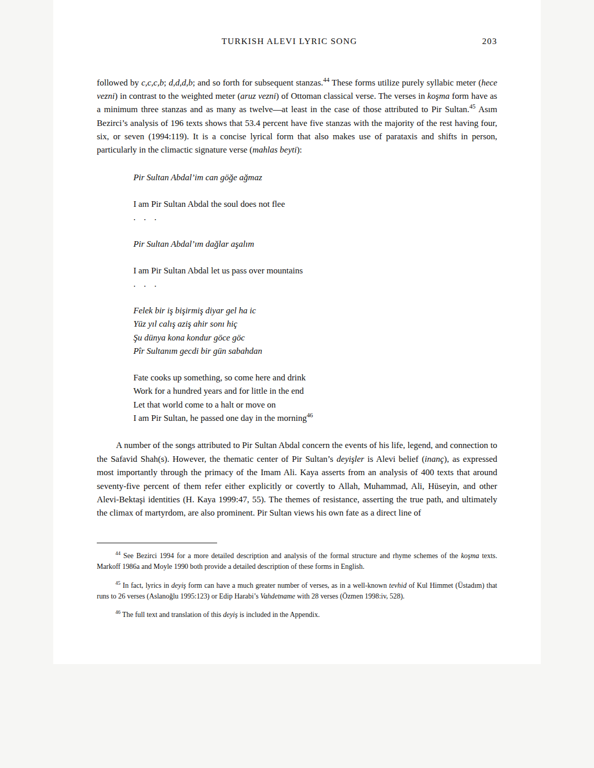TURKISH ALEVI LYRIC SONG 203
followed by c,c,c,b; d,d,d,b; and so forth for subsequent stanzas.44 These forms utilize purely syllabic meter (hece vezni) in contrast to the weighted meter (aruz vezni) of Ottoman classical verse. The verses in koşma form have as a minimum three stanzas and as many as twelve—at least in the case of those attributed to Pir Sultan.45 Asım Bezirci’s analysis of 196 texts shows that 53.4 percent have five stanzas with the majority of the rest having four, six, or seven (1994:119). It is a concise lyrical form that also makes use of parataxis and shifts in person, particularly in the climactic signature verse (mahlas beyti):
Pir Sultan Abdal’im can göğe ağmaz
I am Pir Sultan Abdal the soul does not flee
. . .
Pir Sultan Abdal’ım dağlar aşalım
I am Pir Sultan Abdal let us pass over mountains
. . .
Felek bir iş bişirmiş diyar gel ha ic
Yüz yıl calış aziş ahir sonı hiç
Şu dünya kona kondur göce göc
Pîr Sultanım gecdi bir gün sabahdan
Fate cooks up something, so come here and drink
Work for a hundred years and for little in the end
Let that world come to a halt or move on
I am Pir Sultan, he passed one day in the morning46
A number of the songs attributed to Pir Sultan Abdal concern the events of his life, legend, and connection to the Safavid Shah(s). However, the thematic center of Pir Sultan’s deyişler is Alevi belief (inanç), as expressed most importantly through the primacy of the Imam Ali. Kaya asserts from an analysis of 400 texts that around seventy-five percent of them refer either explicitly or covertly to Allah, Muhammad, Ali, Hüseyin, and other Alevi-Bektaşi identities (H. Kaya 1999:47, 55). The themes of resistance, asserting the true path, and ultimately the climax of martyrdom, are also prominent. Pir Sultan views his own fate as a direct line of
44 See Bezirci 1994 for a more detailed description and analysis of the formal structure and rhyme schemes of the koşma texts. Markoff 1986a and Moyle 1990 both provide a detailed description of these forms in English.
45 In fact, lyrics in deyiş form can have a much greater number of verses, as in a well-known tevhid of Kul Himmet (Üstadım) that runs to 26 verses (Aslanoğlu 1995:123) or Edip Harabi’s Vahdetname with 28 verses (Özmen 1998:iv, 528).
46 The full text and translation of this deyiş is included in the Appendix.